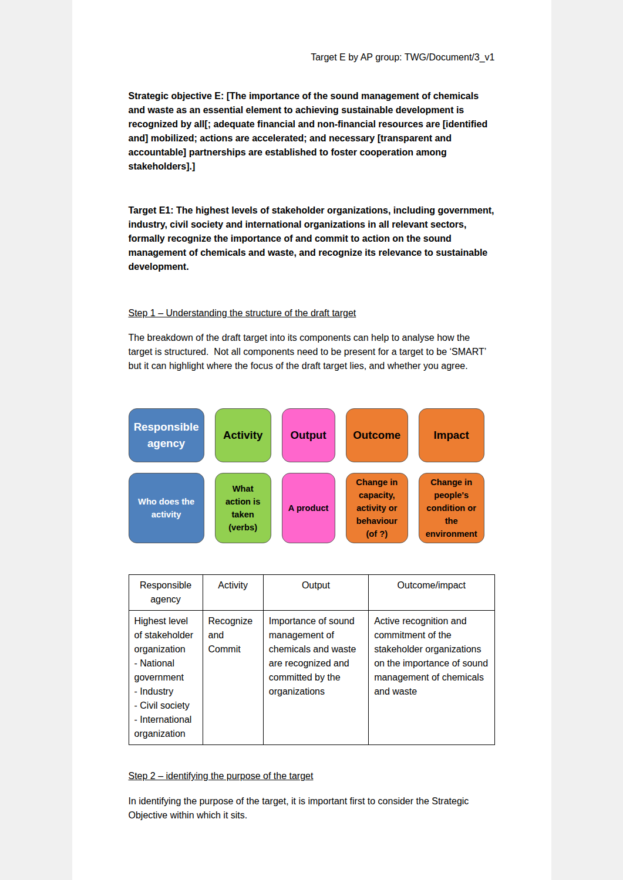Target E by AP group: TWG/Document/3_v1
Strategic objective E: [The importance of the sound management of chemicals and waste as an essential element to achieving sustainable development is recognized by all[; adequate financial and non-financial resources are [identified and] mobilized; actions are accelerated; and necessary [transparent and accountable] partnerships are established to foster cooperation among stakeholders].]
Target E1: The highest levels of stakeholder organizations, including government, industry, civil society and international organizations in all relevant sectors, formally recognize the importance of and commit to action on the sound management of chemicals and waste, and recognize its relevance to sustainable development.
Step 1 – Understanding the structure of the draft target
The breakdown of the draft target into its components can help to analyse how the target is structured. Not all components need to be present for a target to be ‘SMART’ but it can highlight where the focus of the draft target lies, and whether you agree.
| Responsible agency | Activity | Output | Outcome | Impact |
| Who does the activity | What action is taken (verbs) | A product | Change in capacity, activity or behaviour (of ?) | Change in people's condition or the environment |
| Responsible agency | Activity | Output | Outcome/impact |
| --- | --- | --- | --- |
| Highest level of stakeholder organization - National government - Industry - Civil society - International organization | Recognize and Commit | Importance of sound management of chemicals and waste are recognized and committed by the organizations | Active recognition and commitment of the stakeholder organizations on the importance of sound management of chemicals and waste |
Step 2 – identifying the purpose of the target
In identifying the purpose of the target, it is important first to consider the Strategic Objective within which it sits.